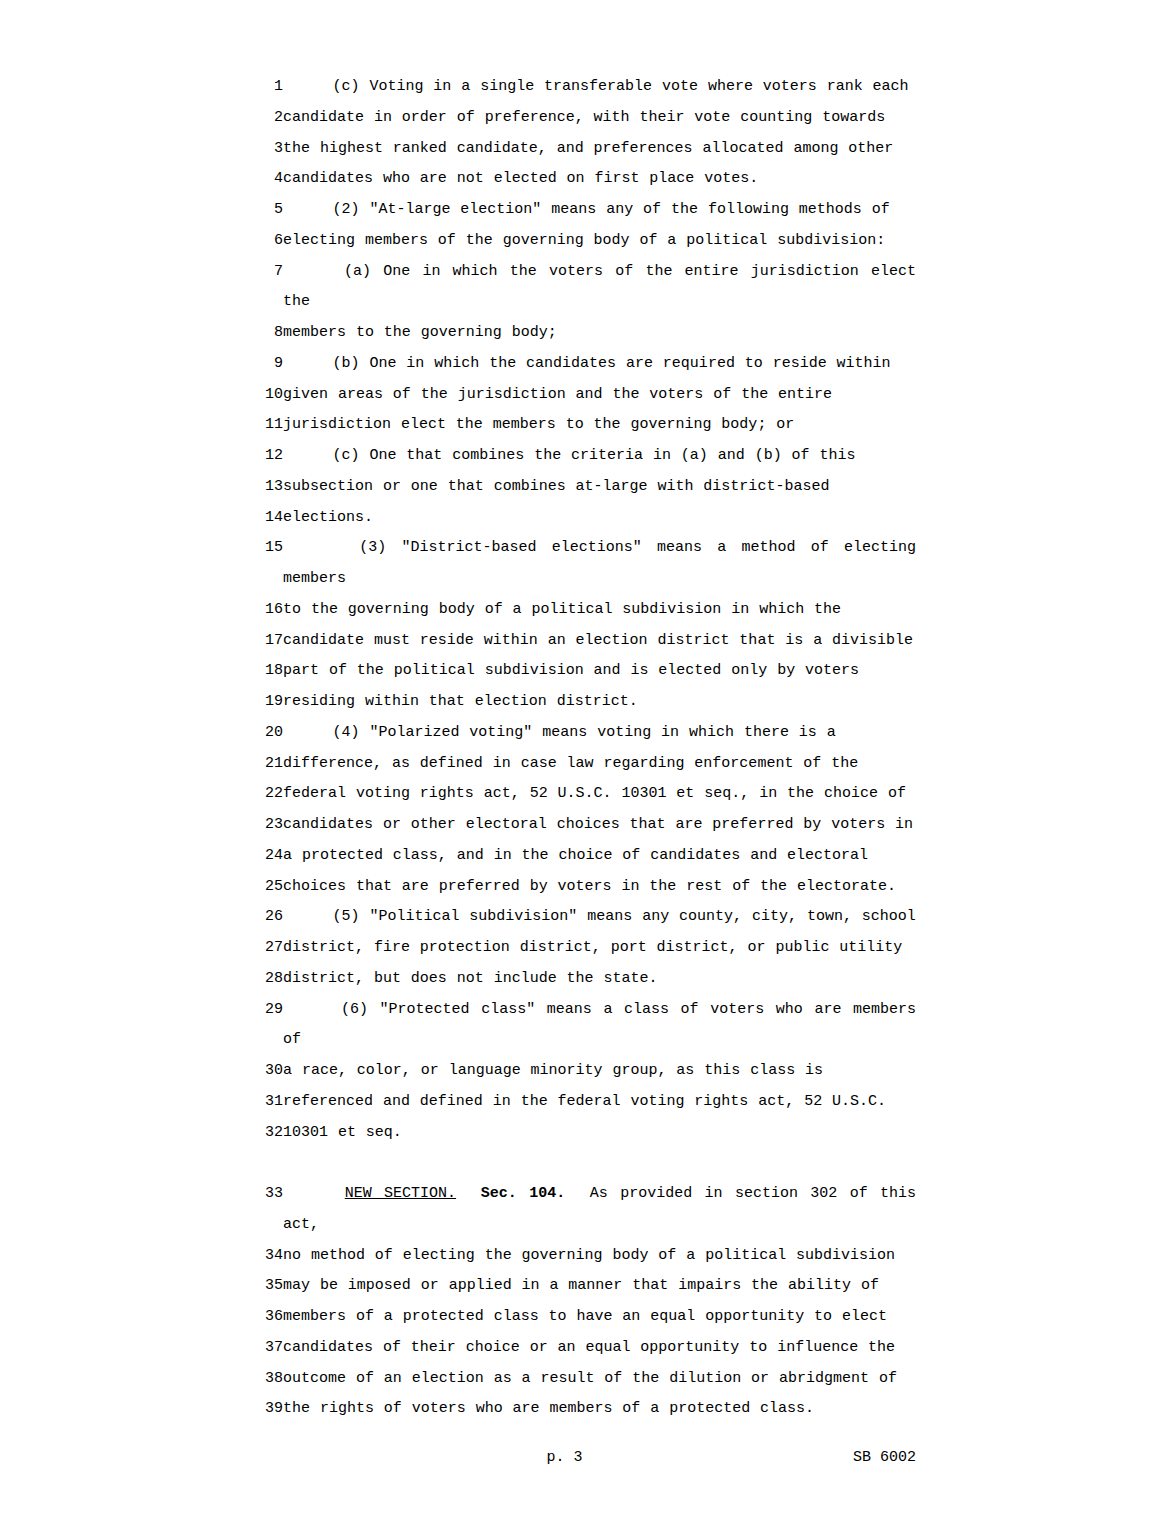| 1 | (c) Voting in a single transferable vote where voters rank each |
| 2 | candidate in order of preference, with their vote counting towards |
| 3 | the highest ranked candidate, and preferences allocated among other |
| 4 | candidates who are not elected on first place votes. |
| 5 | (2) "At-large election" means any of the following methods of |
| 6 | electing members of the governing body of a political subdivision: |
| 7 | (a) One in which the voters of the entire jurisdiction elect the |
| 8 | members to the governing body; |
| 9 | (b) One in which the candidates are required to reside within |
| 10 | given areas of the jurisdiction and the voters of the entire |
| 11 | jurisdiction elect the members to the governing body; or |
| 12 | (c) One that combines the criteria in (a) and (b) of this |
| 13 | subsection or one that combines at-large with district-based |
| 14 | elections. |
| 15 | (3) "District-based elections" means a method of electing members |
| 16 | to the governing body of a political subdivision in which the |
| 17 | candidate must reside within an election district that is a divisible |
| 18 | part of the political subdivision and is elected only by voters |
| 19 | residing within that election district. |
| 20 | (4) "Polarized voting" means voting in which there is a |
| 21 | difference, as defined in case law regarding enforcement of the |
| 22 | federal voting rights act, 52 U.S.C. 10301 et seq., in the choice of |
| 23 | candidates or other electoral choices that are preferred by voters in |
| 24 | a protected class, and in the choice of candidates and electoral |
| 25 | choices that are preferred by voters in the rest of the electorate. |
| 26 | (5) "Political subdivision" means any county, city, town, school |
| 27 | district, fire protection district, port district, or public utility |
| 28 | district, but does not include the state. |
| 29 | (6) "Protected class" means a class of voters who are members of |
| 30 | a race, color, or language minority group, as this class is |
| 31 | referenced and defined in the federal voting rights act, 52 U.S.C. |
| 32 | 10301 et seq. |
| 33 | NEW SECTION. Sec. 104. As provided in section 302 of this act, |
| 34 | no method of electing the governing body of a political subdivision |
| 35 | may be imposed or applied in a manner that impairs the ability of |
| 36 | members of a protected class to have an equal opportunity to elect |
| 37 | candidates of their choice or an equal opportunity to influence the |
| 38 | outcome of an election as a result of the dilution or abridgment of |
| 39 | the rights of voters who are members of a protected class. |
p. 3 SB 6002